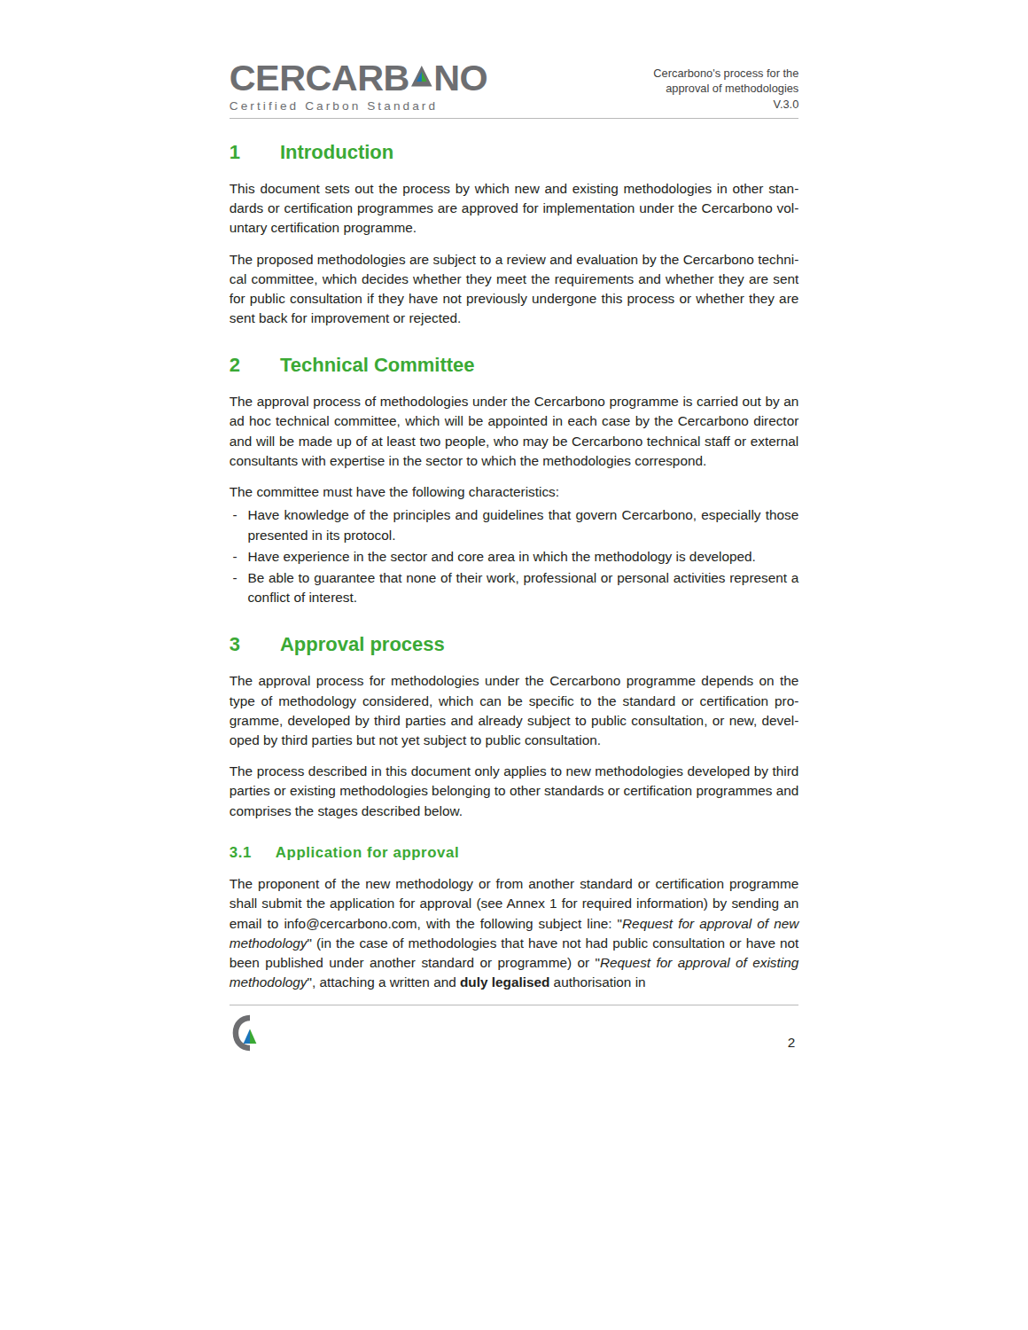CERCARB NO
Certified Carbon Standard
Cercarbono's process for the
approval of methodologies
V.3.0
1 Introduction
This document sets out the process by which new and existing methodologies in other standards or certification programmes are approved for implementation under the Cercarbono voluntary certification programme.
The proposed methodologies are subject to a review and evaluation by the Cercarbono technical committee, which decides whether they meet the requirements and whether they are sent for public consultation if they have not previously undergone this process or whether they are sent back for improvement or rejected.
2 Technical Committee
The approval process of methodologies under the Cercarbono programme is carried out by an ad hoc technical committee, which will be appointed in each case by the Cercarbono director and will be made up of at least two people, who may be Cercarbono technical staff or external consultants with expertise in the sector to which the methodologies correspond.
The committee must have the following characteristics:
Have knowledge of the principles and guidelines that govern Cercarbono, especially those presented in its protocol.
Have experience in the sector and core area in which the methodology is developed.
Be able to guarantee that none of their work, professional or personal activities represent a conflict of interest.
3 Approval process
The approval process for methodologies under the Cercarbono programme depends on the type of methodology considered, which can be specific to the standard or certification programme, developed by third parties and already subject to public consultation, or new, developed by third parties but not yet subject to public consultation.
The process described in this document only applies to new methodologies developed by third parties or existing methodologies belonging to other standards or certification programmes and comprises the stages described below.
3.1 Application for approval
The proponent of the new methodology or from another standard or certification programme shall submit the application for approval (see Annex 1 for required information) by sending an email to info@cercarbono.com, with the following subject line: "Request for approval of new methodology" (in the case of methodologies that have not had public consultation or have not been published under another standard or programme) or "Request for approval of existing methodology", attaching a written and duly legalised authorisation in
2